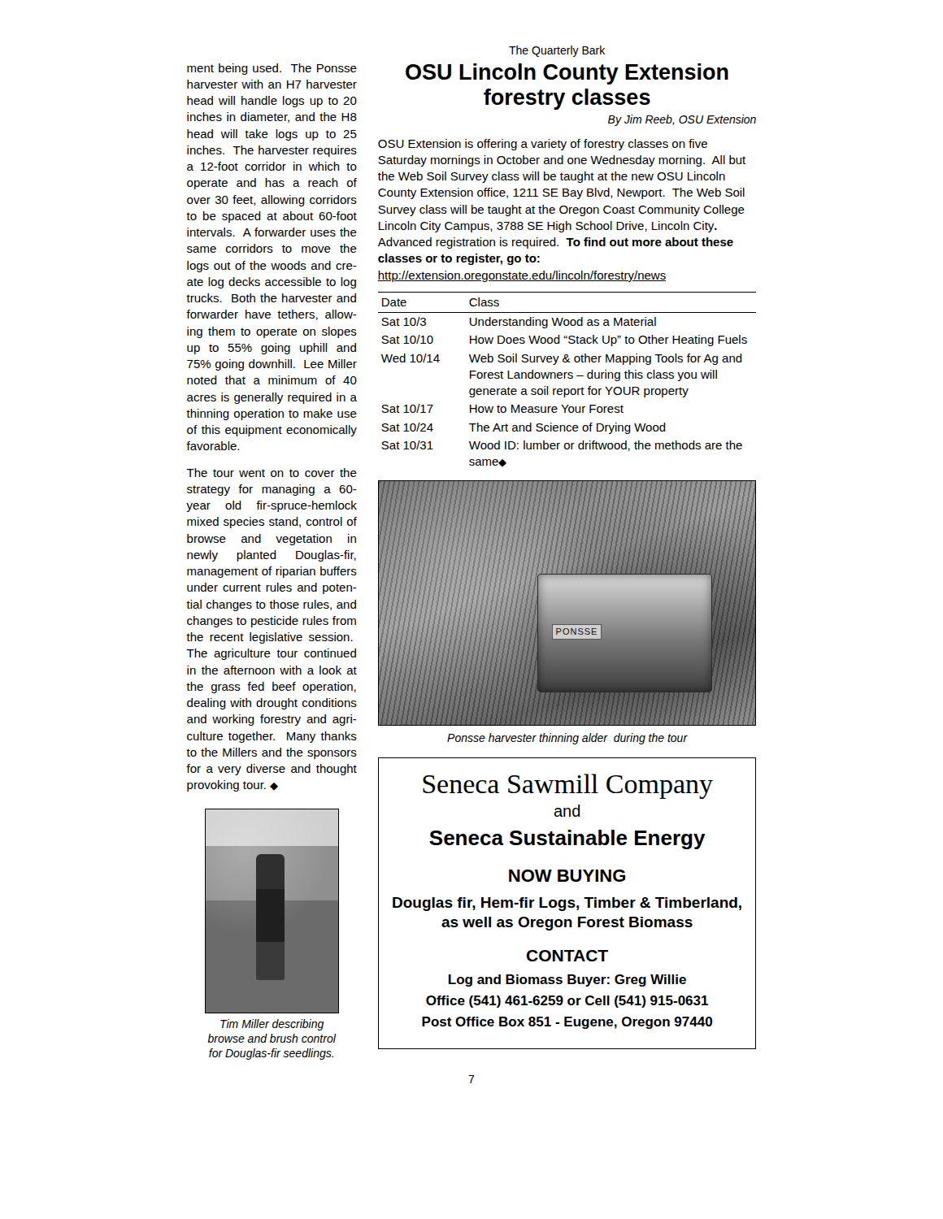The Quarterly Bark
ment being used. The Ponsse harvester with an H7 harvester head will handle logs up to 20 inches in diameter, and the H8 head will take logs up to 25 inches. The harvester requires a 12-foot corridor in which to operate and has a reach of over 30 feet, allowing corridors to be spaced at about 60-foot intervals. A forwarder uses the same corridors to move the logs out of the woods and create log decks accessible to log trucks. Both the harvester and forwarder have tethers, allowing them to operate on slopes up to 55% going uphill and 75% going downhill. Lee Miller noted that a minimum of 40 acres is generally required in a thinning operation to make use of this equipment economically favorable.
The tour went on to cover the strategy for managing a 60-year old fir-spruce-hemlock mixed species stand, control of browse and vegetation in newly planted Douglas-fir, management of riparian buffers under current rules and potential changes to those rules, and changes to pesticide rules from the recent legislative session. The agriculture tour continued in the afternoon with a look at the grass fed beef operation, dealing with drought conditions and working forestry and agriculture together. Many thanks to the Millers and the sponsors for a very diverse and thought provoking tour. ◆
Tim Miller describing
browse and brush control
for Douglas-fir seedlings.
OSU Lincoln County Extension
forestry classes
By Jim Reeb, OSU Extension
OSU Extension is offering a variety of forestry classes on five Saturday mornings in October and one Wednesday morning. All but the Web Soil Survey class will be taught at the new OSU Lincoln County Extension office, 1211 SE Bay Blvd, Newport. The Web Soil Survey class will be taught at the Oregon Coast Community College Lincoln City Campus, 3788 SE High School Drive, Lincoln City. Advanced registration is required. To find out more about these classes or to register, go to:
http://extension.oregonstate.edu/lincoln/forestry/news
| Date | Class |
| --- | --- |
| Sat 10/3 | Understanding Wood as a Material |
| Sat 10/10 | How Does Wood “Stack Up” to Other Heating Fuels |
| Wed 10/14 | Web Soil Survey & other Mapping Tools for Ag and Forest Landowners – during this class you will generate a soil report for YOUR property |
| Sat 10/17 | How to Measure Your Forest |
| Sat 10/24 | The Art and Science of Drying Wood |
| Sat 10/31 | Wood ID: lumber or driftwood, the methods are the same ◆ |
Ponsse harvester thinning alder during the tour
Seneca Sawmill Company
and
Seneca Sustainable Energy
NOW BUYING
Douglas fir, Hem-fir Logs, Timber & Timberland,
as well as Oregon Forest Biomass
CONTACT
Log and Biomass Buyer: Greg Willie
Office (541) 461-6259 or Cell (541) 915-0631
Post Office Box 851 - Eugene, Oregon 97440
7